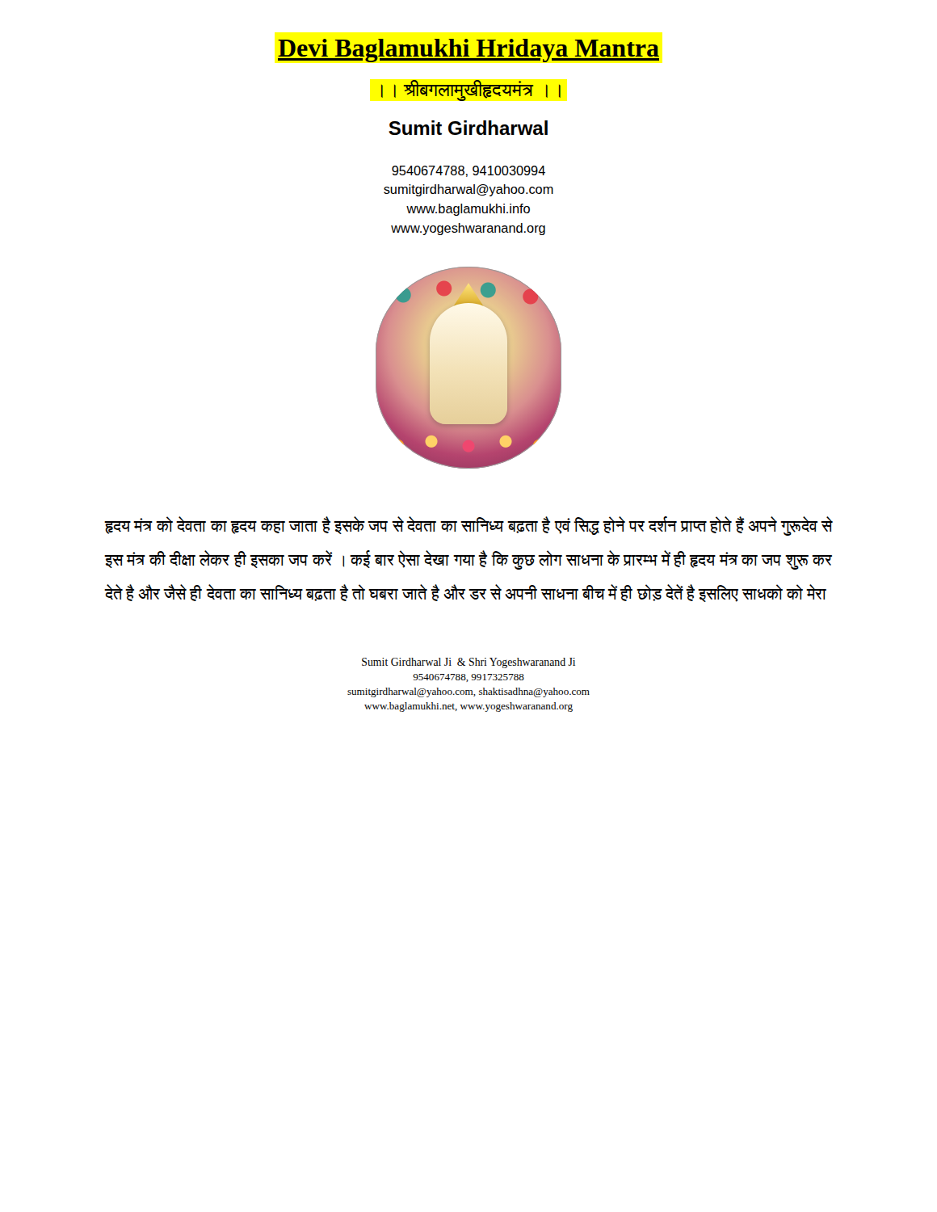Devi Baglamukhi Hridaya Mantra
।। श्रीबगलामुखीहृदयमंत्र ।।
Sumit Girdharwal
9540674788, 9410030994
sumitgirdharwal@yahoo.com
www.baglamukhi.info
www.yogeshwaranand.org
हृदय मंत्र को देवता का हृदय कहा जाता है इसके जप से देवता का सानिध्य बढ़ता है एवं सिद्ध होने पर दर्शन प्राप्त होते हैं अपने गुरूदेव से इस मंत्र की दीक्षा लेकर ही इसका जप करें । कई बार ऐसा देखा गया है कि कुछ लोग साधना के प्रारम्भ में ही हृदय मंत्र का जप शुरू कर देते है और जैसे ही देवता का सानिध्य बढ़ता है तो घबरा जाते है और डर से अपनी साधना बीच में ही छोड़ देतें है इसलिए साधको को मेरा
Sumit Girdharwal Ji & Shri Yogeshwaranand Ji
9540674788, 9917325788
sumitgirdharwal@yahoo.com, shaktisadhna@yahoo.com
www.baglamukhi.net, www.yogeshwaranand.org